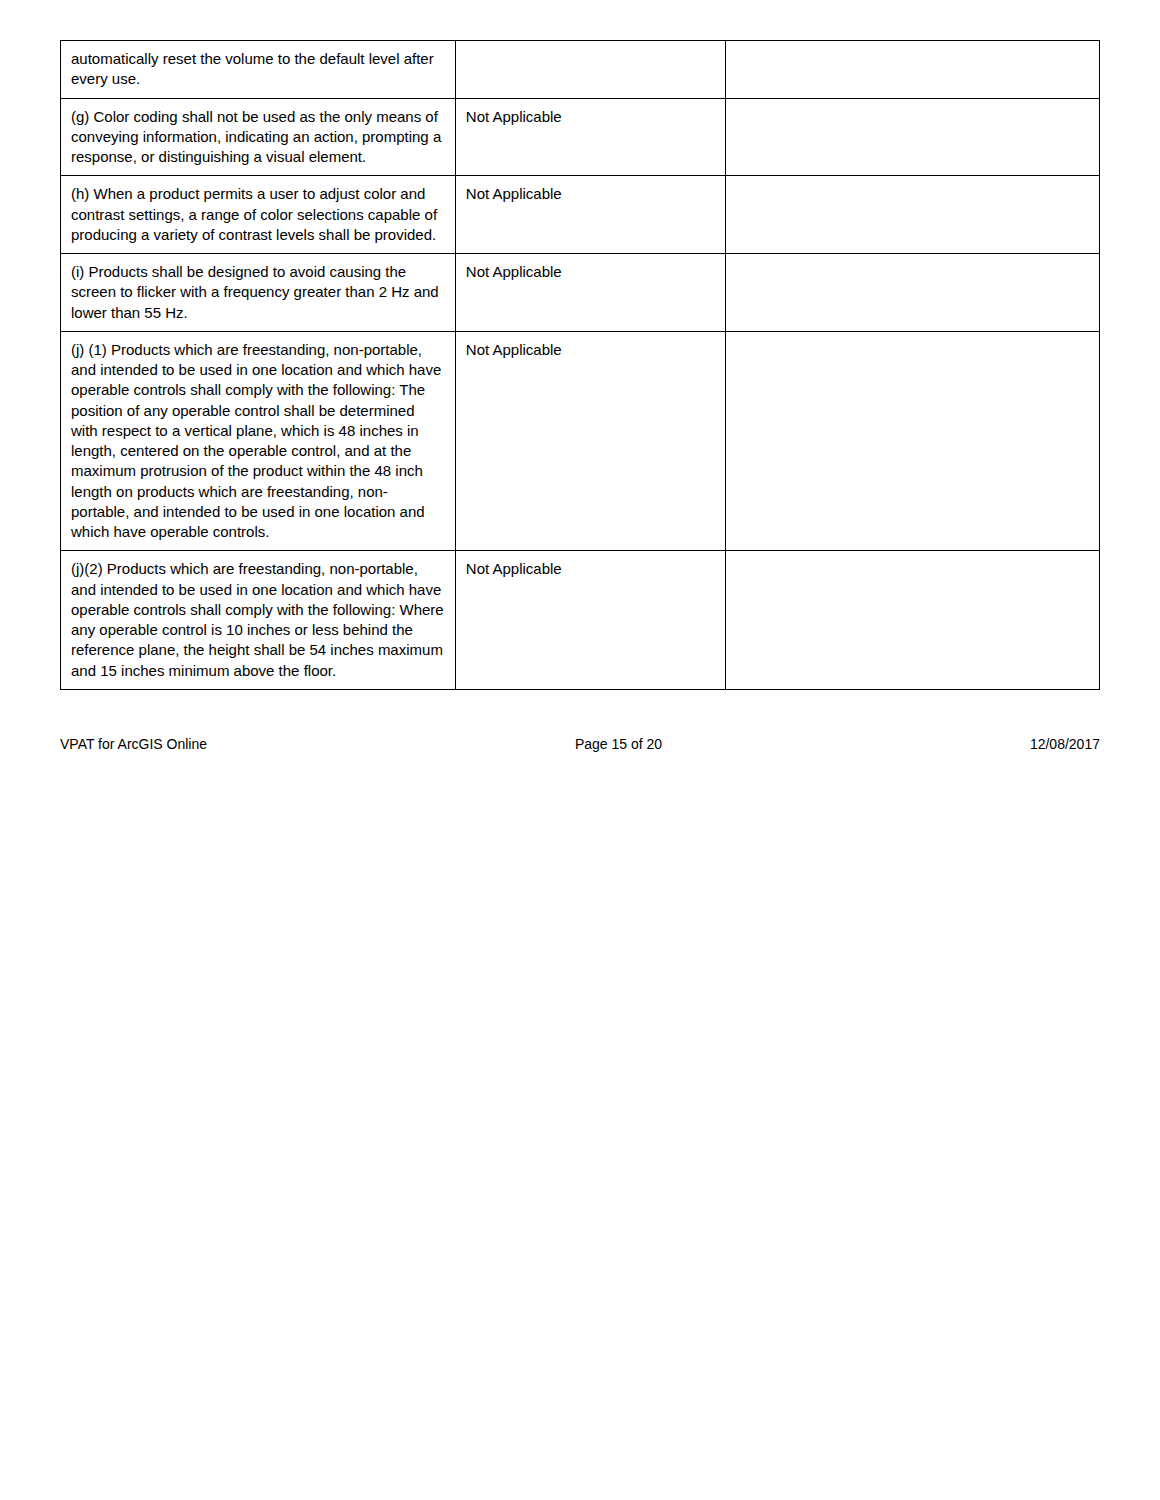| automatically reset the volume to the default level after every use. | | |
| (g) Color coding shall not be used as the only means of conveying information, indicating an action, prompting a response, or distinguishing a visual element. | Not Applicable | |
| (h) When a product permits a user to adjust color and contrast settings, a range of color selections capable of producing a variety of contrast levels shall be provided. | Not Applicable | |
| (i) Products shall be designed to avoid causing the screen to flicker with a frequency greater than 2 Hz and lower than 55 Hz. | Not Applicable | |
| (j) (1) Products which are freestanding, non-portable, and intended to be used in one location and which have operable controls shall comply with the following: The position of any operable control shall be determined with respect to a vertical plane, which is 48 inches in length, centered on the operable control, and at the maximum protrusion of the product within the 48 inch length on products which are freestanding, non-portable, and intended to be used in one location and which have operable controls. | Not Applicable | |
| (j)(2) Products which are freestanding, non-portable, and intended to be used in one location and which have operable controls shall comply with the following: Where any operable control is 10 inches or less behind the reference plane, the height shall be 54 inches maximum and 15 inches minimum above the floor. | Not Applicable | |
VPAT for ArcGIS Online Page 15 of 20 12/08/2017